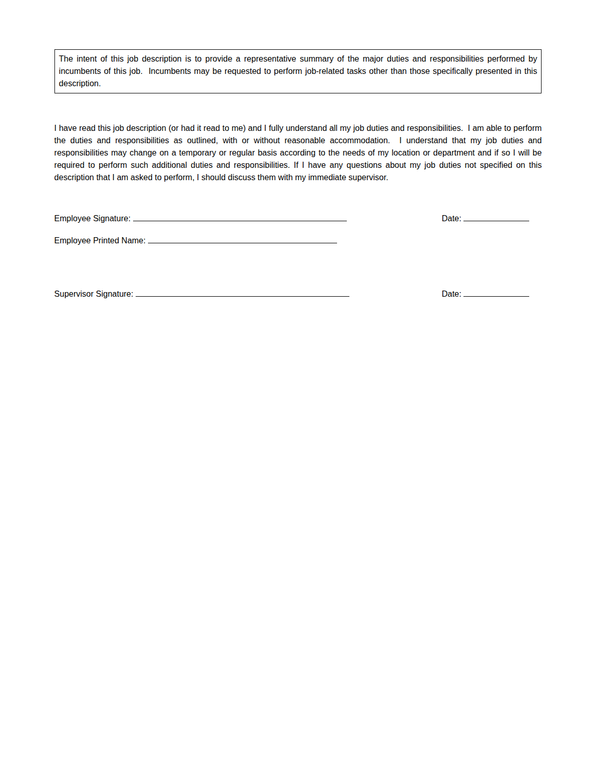The intent of this job description is to provide a representative summary of the major duties and responsibilities performed by incumbents of this job. Incumbents may be requested to perform job-related tasks other than those specifically presented in this description.
I have read this job description (or had it read to me) and I fully understand all my job duties and responsibilities. I am able to perform the duties and responsibilities as outlined, with or without reasonable accommodation. I understand that my job duties and responsibilities may change on a temporary or regular basis according to the needs of my location or department and if so I will be required to perform such additional duties and responsibilities. If I have any questions about my job duties not specified on this description that I am asked to perform, I should discuss them with my immediate supervisor.
Employee Signature: Date:
Employee Printed Name:
Supervisor Signature: Date: